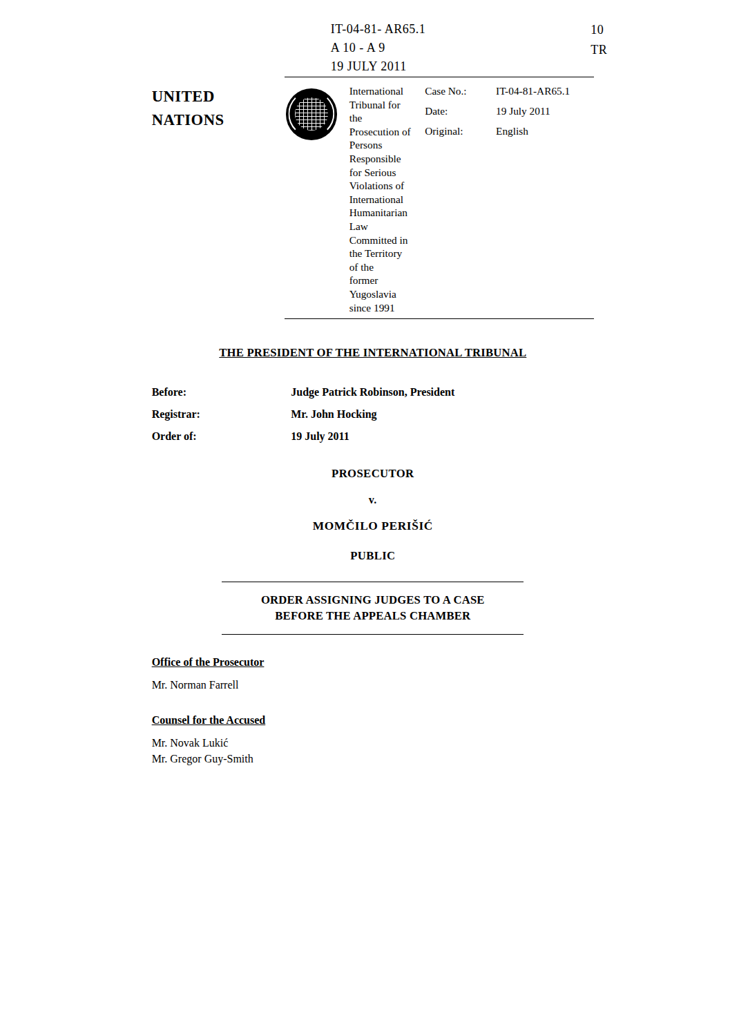IT-04-81- AR65.1 A 10 - A 9 19 JULY 2011
10 TR
UNITED
NATIONS
International Tribunal for the
Prosecution of Persons
Responsible for Serious Violations of
International Humanitarian Law
Committed in the Territory of the
former Yugoslavia since 1991
| Case No.: | IT-04-81-AR65.1 |
| Date: | 19 July 2011 |
| Original: | English |
THE PRESIDENT OF THE INTERNATIONAL TRIBUNAL
| Before: | Judge Patrick Robinson, President |
| Registrar: | Mr. John Hocking |
| Order of: | 19 July 2011 |
PROSECUTOR
v.
MOMČILO PERIŠIĆ
PUBLIC
ORDER ASSIGNING JUDGES TO A CASE
BEFORE THE APPEALS CHAMBER
Office of the Prosecutor
Mr. Norman Farrell
Counsel for the Accused
Mr. Novak Lukić
Mr. Gregor Guy-Smith